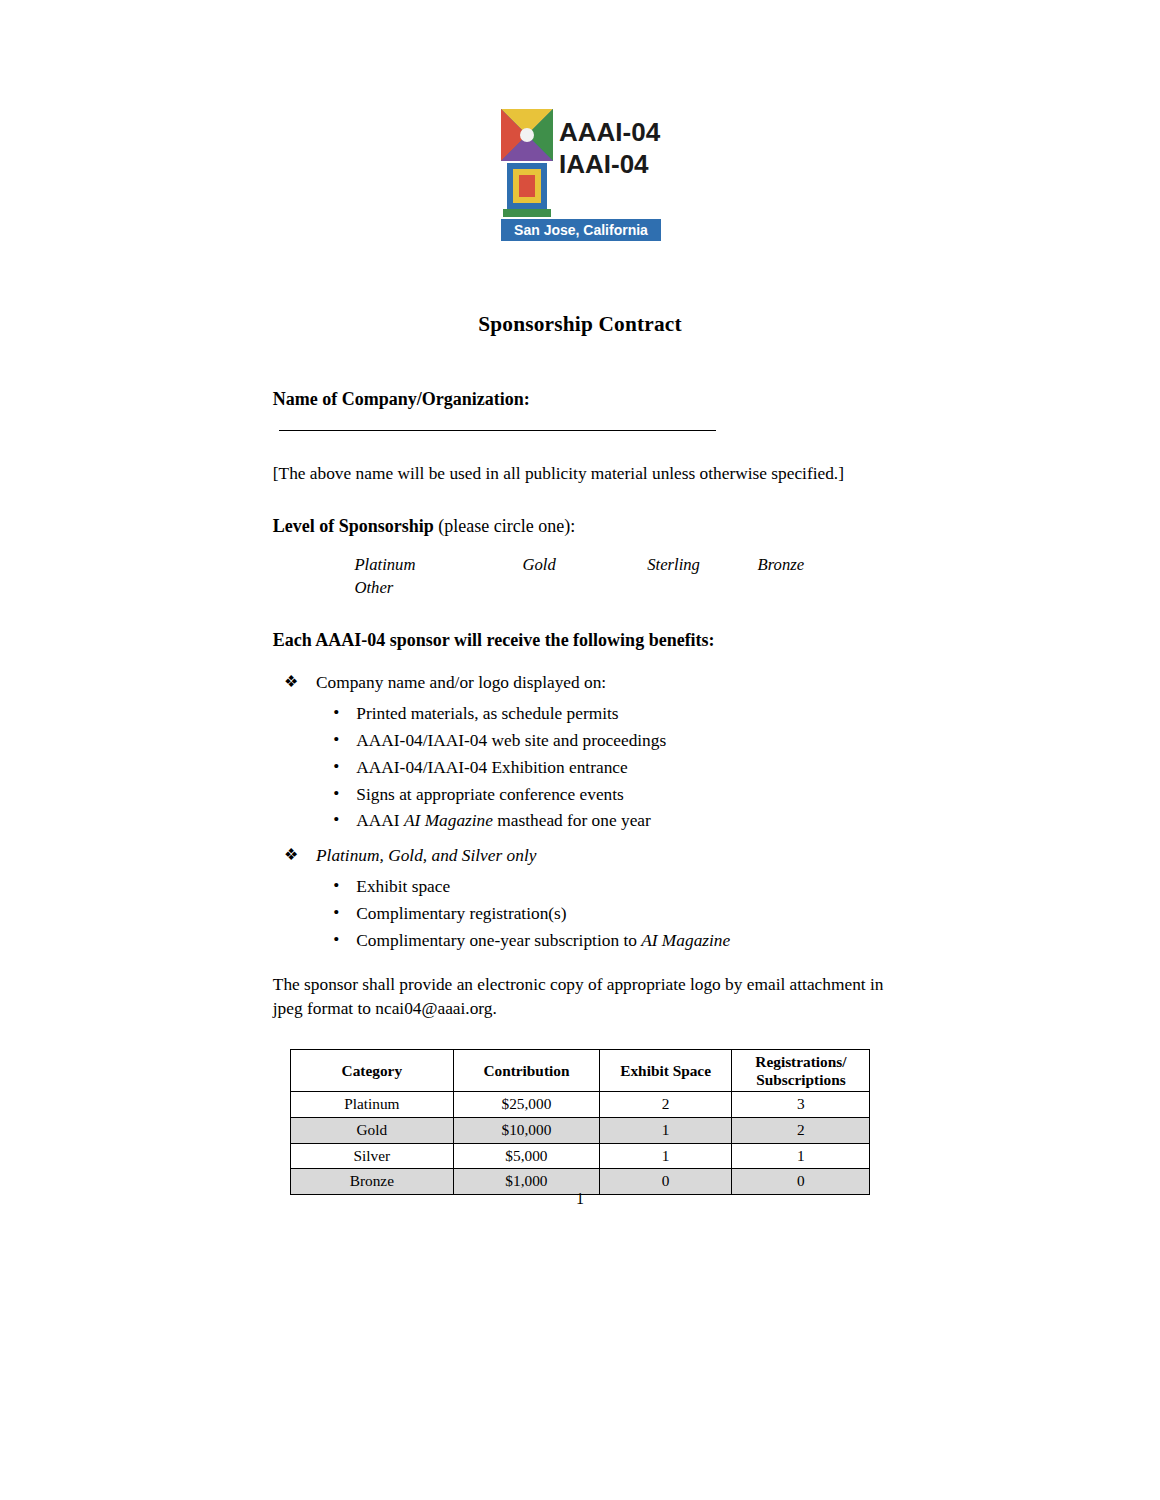AAAI-04 IAAI-04 San Jose, California
Sponsorship Contract
Name of Company/Organization:
[The above name will be used in all publicity material unless otherwise specified.]
Level of Sponsorship (please circle one):
Platinum Gold Sterling Bronze Other
Each AAAI-04 sponsor will receive the following benefits:
Company name and/or logo displayed on:
Printed materials, as schedule permits
AAAI-04/IAAI-04 web site and proceedings
AAAI-04/IAAI-04 Exhibition entrance
Signs at appropriate conference events
AAAI AI Magazine masthead for one year
Platinum, Gold, and Silver only
Exhibit space
Complimentary registration(s)
Complimentary one-year subscription to AI Magazine
The sponsor shall provide an electronic copy of appropriate logo by email attachment in jpeg format to ncai04@aaai.org.
| Category | Contribution | Exhibit Space | Registrations/ Subscriptions |
| --- | --- | --- | --- |
| Platinum | $25,000 | 2 | 3 |
| Gold | $10,000 | 1 | 2 |
| Silver | $5,000 | 1 | 1 |
| Bronze | $1,000 | 0 | 0 |
1